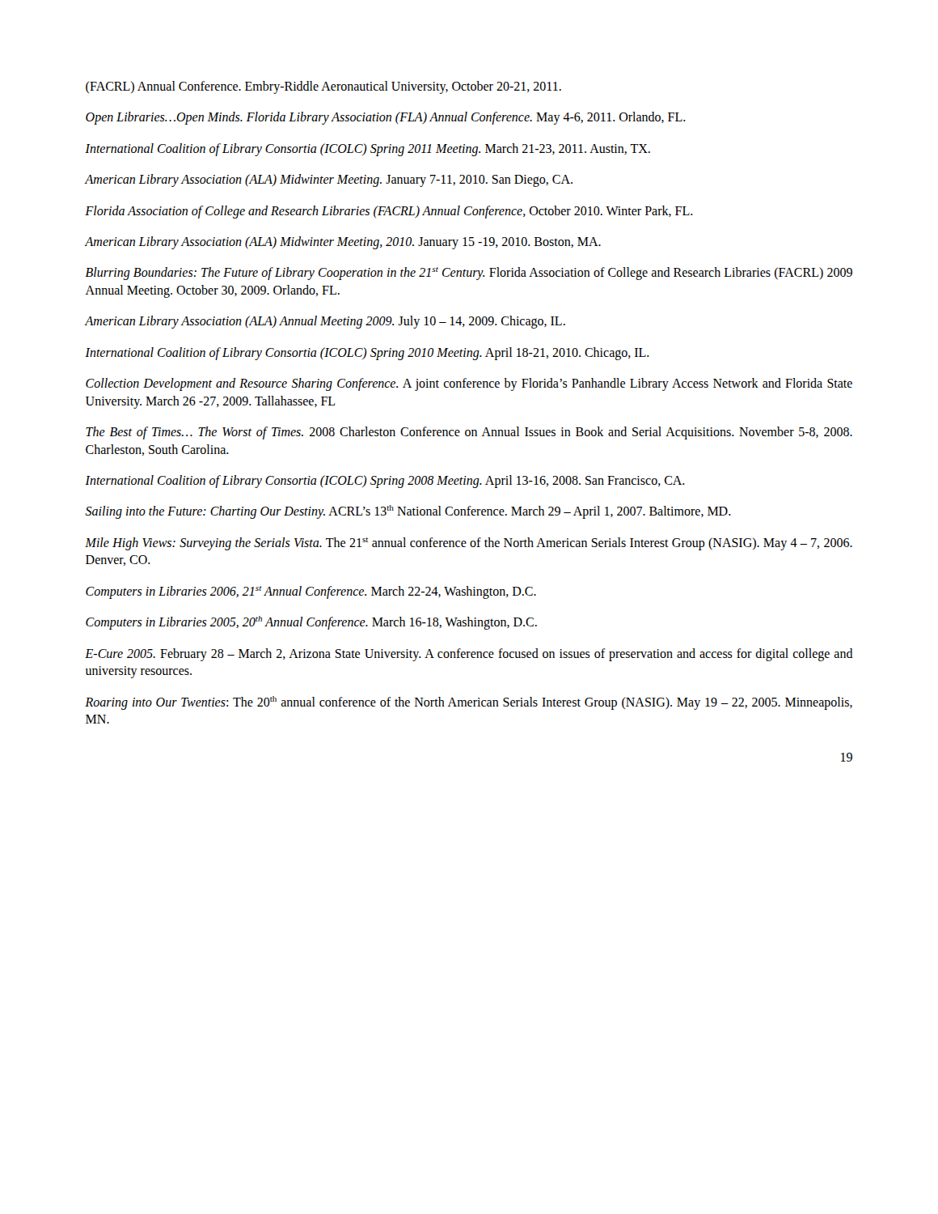(FACRL) Annual Conference. Embry-Riddle Aeronautical University, October 20-21, 2011.
Open Libraries…Open Minds. Florida Library Association (FLA) Annual Conference. May 4-6, 2011. Orlando, FL.
International Coalition of Library Consortia (ICOLC) Spring 2011 Meeting. March 21-23, 2011. Austin, TX.
American Library Association (ALA) Midwinter Meeting. January 7-11, 2010. San Diego, CA.
Florida Association of College and Research Libraries (FACRL) Annual Conference, October 2010. Winter Park, FL.
American Library Association (ALA) Midwinter Meeting, 2010. January 15 -19, 2010. Boston, MA.
Blurring Boundaries: The Future of Library Cooperation in the 21st Century. Florida Association of College and Research Libraries (FACRL) 2009 Annual Meeting. October 30, 2009. Orlando, FL.
American Library Association (ALA) Annual Meeting 2009. July 10 – 14, 2009. Chicago, IL.
International Coalition of Library Consortia (ICOLC) Spring 2010 Meeting. April 18-21, 2010. Chicago, IL.
Collection Development and Resource Sharing Conference. A joint conference by Florida’s Panhandle Library Access Network and Florida State University. March 26 -27, 2009. Tallahassee, FL
The Best of Times… The Worst of Times. 2008 Charleston Conference on Annual Issues in Book and Serial Acquisitions. November 5-8, 2008. Charleston, South Carolina.
International Coalition of Library Consortia (ICOLC) Spring 2008 Meeting. April 13-16, 2008. San Francisco, CA.
Sailing into the Future: Charting Our Destiny. ACRL’s 13th National Conference. March 29 – April 1, 2007. Baltimore, MD.
Mile High Views: Surveying the Serials Vista. The 21st annual conference of the North American Serials Interest Group (NASIG). May 4 – 7, 2006. Denver, CO.
Computers in Libraries 2006, 21st Annual Conference. March 22-24, Washington, D.C.
Computers in Libraries 2005, 20th Annual Conference. March 16-18, Washington, D.C.
E-Cure 2005. February 28 – March 2, Arizona State University. A conference focused on issues of preservation and access for digital college and university resources.
Roaring into Our Twenties: The 20th annual conference of the North American Serials Interest Group (NASIG). May 19 – 22, 2005. Minneapolis, MN.
19